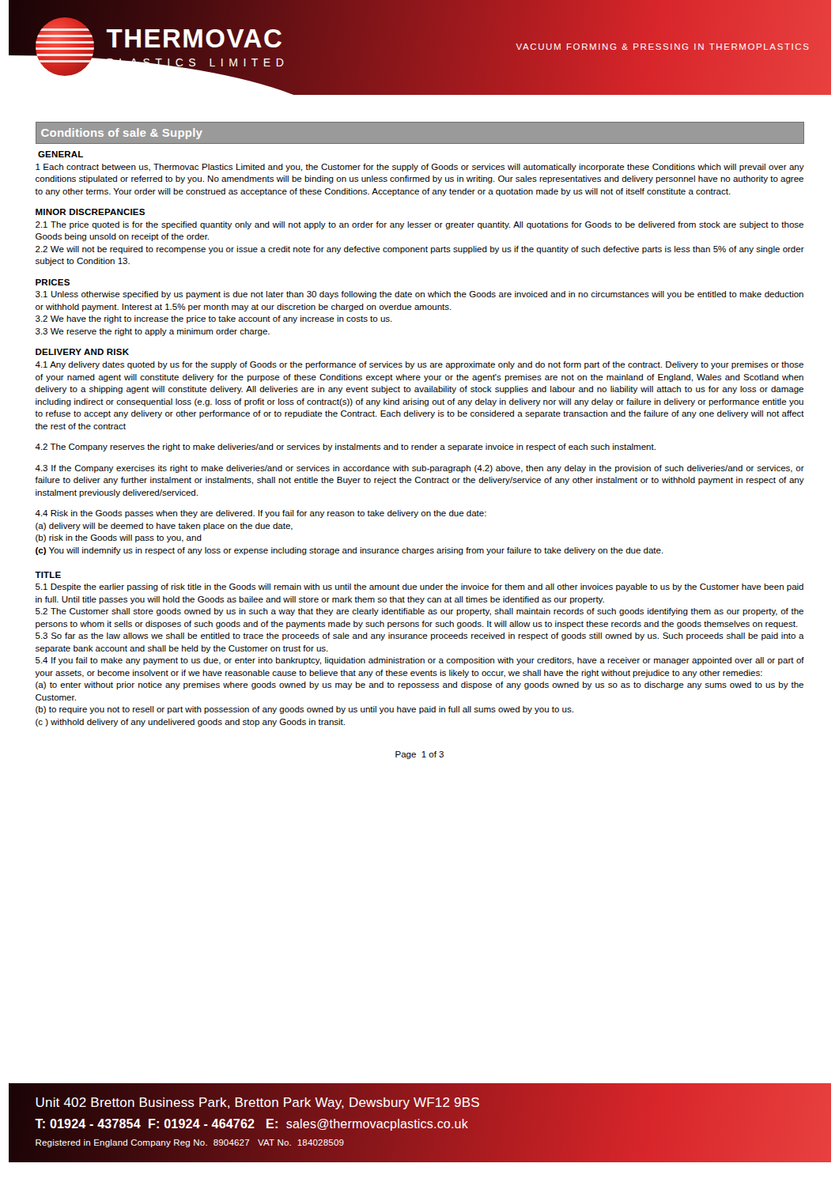THERMOVAC
PLASTICS LIMITED
VACUUM FORMING & PRESSING IN THERMOPLASTICS
Conditions of sale & Supply
GENERAL
1 Each contract between us, Thermovac Plastics Limited and you, the Customer for the supply of Goods or services will automatically incorporate these Conditions which will prevail over any conditions stipulated or referred to by you. No amendments will be binding on us unless confirmed by us in writing. Our sales representatives and delivery personnel have no authority to agree to any other terms. Your order will be construed as acceptance of these Conditions. Acceptance of any tender or a quotation made by us will not of itself constitute a contract.
MINOR DISCREPANCIES
2.1 The price quoted is for the specified quantity only and will not apply to an order for any lesser or greater quantity. All quotations for Goods to be delivered from stock are subject to those Goods being unsold on receipt of the order.
2.2 We will not be required to recompense you or issue a credit note for any defective component parts supplied by us if the quantity of such defective parts is less than 5% of any single order subject to Condition 13.
PRICES
3.1 Unless otherwise specified by us payment is due not later than 30 days following the date on which the Goods are invoiced and in no circumstances will you be entitled to make deduction or withhold payment. Interest at 1.5% per month may at our discretion be charged on overdue amounts.
3.2 We have the right to increase the price to take account of any increase in costs to us.
3.3 We reserve the right to apply a minimum order charge.
DELIVERY AND RISK
4.1 Any delivery dates quoted by us for the supply of Goods or the performance of services by us are approximate only and do not form part of the contract. Delivery to your premises or those of your named agent will constitute delivery for the purpose of these Conditions except where your or the agent's premises are not on the mainland of England, Wales and Scotland when delivery to a shipping agent will constitute delivery. All deliveries are in any event subject to availability of stock supplies and labour and no liability will attach to us for any loss or damage including indirect or consequential loss (e.g. loss of profit or loss of contract(s)) of any kind arising out of any delay in delivery nor will any delay or failure in delivery or performance entitle you to refuse to accept any delivery or other performance of or to repudiate the Contract. Each delivery is to be considered a separate transaction and the failure of any one delivery will not affect the rest of the contract
4.2 The Company reserves the right to make deliveries/and or services by instalments and to render a separate invoice in respect of each such instalment.
4.3 If the Company exercises its right to make deliveries/and or services in accordance with sub-paragraph (4.2) above, then any delay in the provision of such deliveries/and or services, or failure to deliver any further instalment or instalments, shall not entitle the Buyer to reject the Contract or the delivery/service of any other instalment or to withhold payment in respect of any instalment previously delivered/serviced.
4.4 Risk in the Goods passes when they are delivered. If you fail for any reason to take delivery on the due date:
(a) delivery will be deemed to have taken place on the due date,
(b) risk in the Goods will pass to you, and
(c) You will indemnify us in respect of any loss or expense including storage and insurance charges arising from your failure to take delivery on the due date.
TITLE
5.1 Despite the earlier passing of risk title in the Goods will remain with us until the amount due under the invoice for them and all other invoices payable to us by the Customer have been paid in full. Until title passes you will hold the Goods as bailee and will store or mark them so that they can at all times be identified as our property.
5.2 The Customer shall store goods owned by us in such a way that they are clearly identifiable as our property, shall maintain records of such goods identifying them as our property, of the persons to whom it sells or disposes of such goods and of the payments made by such persons for such goods. It will allow us to inspect these records and the goods themselves on request.
5.3 So far as the law allows we shall be entitled to trace the proceeds of sale and any insurance proceeds received in respect of goods still owned by us. Such proceeds shall be paid into a separate bank account and shall be held by the Customer on trust for us.
5.4 If you fail to make any payment to us due, or enter into bankruptcy, liquidation administration or a composition with your creditors, have a receiver or manager appointed over all or part of your assets, or become insolvent or if we have reasonable cause to believe that any of these events is likely to occur, we shall have the right without prejudice to any other remedies:
(a) to enter without prior notice any premises where goods owned by us may be and to repossess and dispose of any goods owned by us so as to discharge any sums owed to us by the Customer.
(b) to require you not to resell or part with possession of any goods owned by us until you have paid in full all sums owed by you to us.
(c ) withhold delivery of any undelivered goods and stop any Goods in transit.
Page 1 of 3
Unit 402 Bretton Business Park, Bretton Park Way, Dewsbury WF12 9BS
T: 01924 - 437854 F: 01924 - 464762 E: sales@thermovacplastics.co.uk
Registered in England Company Reg No. 8904627 VAT No. 184028509